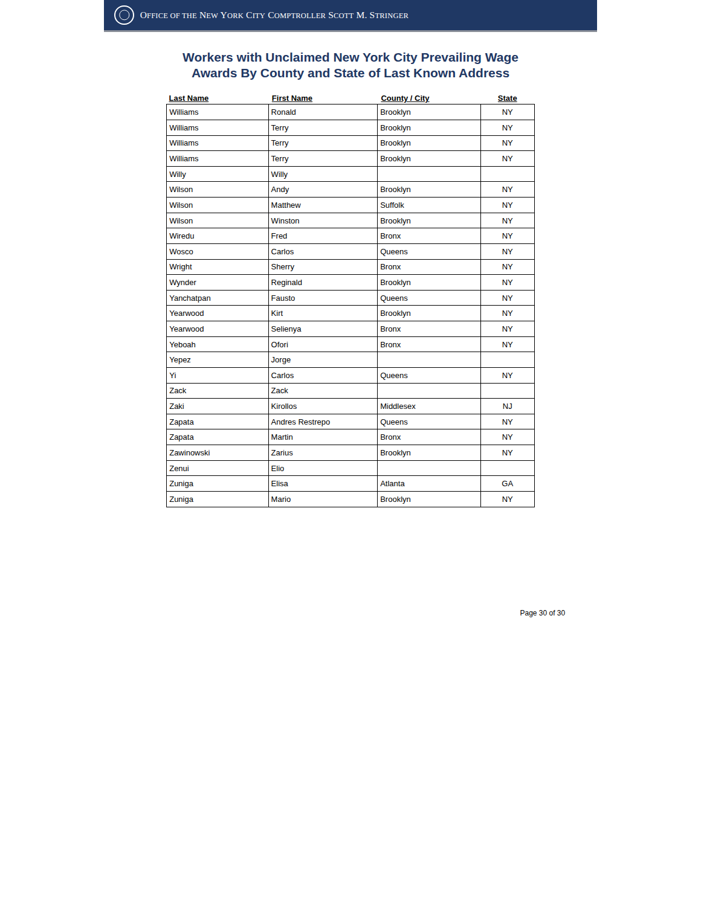OFFICE OF THE NEW YORK CITY COMPTROLLER SCOTT M. STRINGER
Workers with Unclaimed New York City Prevailing Wage
Awards By County and State of Last Known Address
| Last Name | First Name | County / City | State |
| --- | --- | --- | --- |
| Williams | Ronald | Brooklyn | NY |
| Williams | Terry | Brooklyn | NY |
| Williams | Terry | Brooklyn | NY |
| Williams | Terry | Brooklyn | NY |
| Willy | Willy | | |
| Wilson | Andy | Brooklyn | NY |
| Wilson | Matthew | Suffolk | NY |
| Wilson | Winston | Brooklyn | NY |
| Wiredu | Fred | Bronx | NY |
| Wosco | Carlos | Queens | NY |
| Wright | Sherry | Bronx | NY |
| Wynder | Reginald | Brooklyn | NY |
| Yanchatpan | Fausto | Queens | NY |
| Yearwood | Kirt | Brooklyn | NY |
| Yearwood | Selienya | Bronx | NY |
| Yeboah | Ofori | Bronx | NY |
| Yepez | Jorge | | |
| Yi | Carlos | Queens | NY |
| Zack | Zack | | |
| Zaki | Kirollos | Middlesex | NJ |
| Zapata | Andres Restrepo | Queens | NY |
| Zapata | Martin | Bronx | NY |
| Zawinowski | Zarius | Brooklyn | NY |
| Zenui | Elio | | |
| Zuniga | Elisa | Atlanta | GA |
| Zuniga | Mario | Brooklyn | NY |
Page 30 of 30